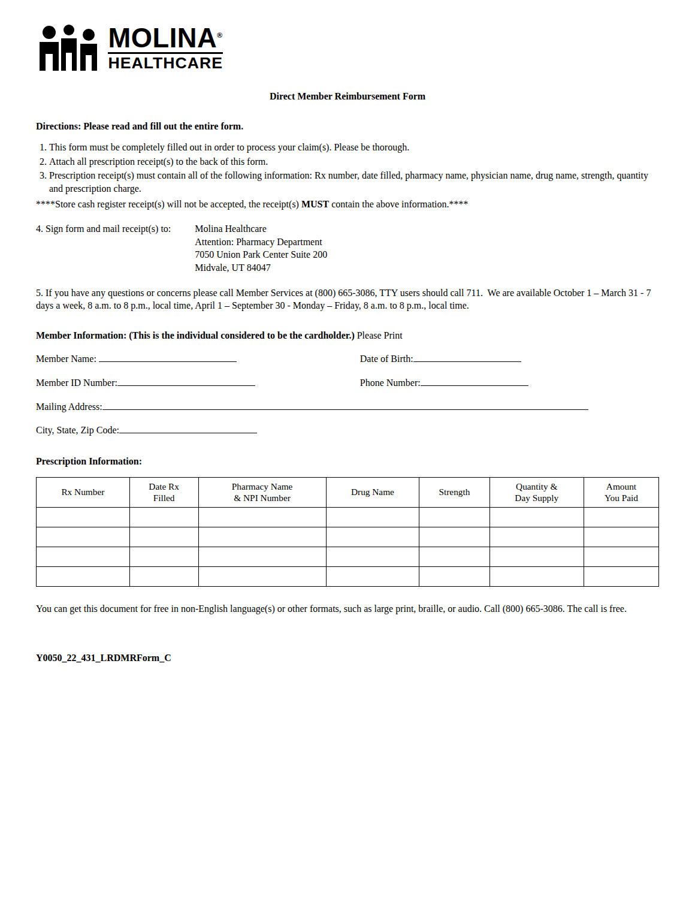MOLINA®
HEALTHCARE
Direct Member Reimbursement Form
Directions: Please read and fill out the entire form.
This form must be completely filled out in order to process your claim(s). Please be thorough.
Attach all prescription receipt(s) to the back of this form.
Prescription receipt(s) must contain all of the following information: Rx number, date filled, pharmacy name, physician name, drug name, strength, quantity and prescription charge.
****Store cash register receipt(s) will not be accepted, the receipt(s) MUST contain the above information.****
| 4. Sign form and mail receipt(s) to: | Molina Healthcare Attention: Pharmacy Department 7050 Union Park Center Suite 200 Midvale, UT 84047 |
5. If you have any questions or concerns please call Member Services at (800) 665-3086, TTY users should call 711. We are available October 1 – March 31 - 7 days a week, 8 a.m. to 8 p.m., local time, April 1 – September 30 - Monday – Friday, 8 a.m. to 8 p.m., local time.
Member Information: (This is the individual considered to be the cardholder.) Please Print
| Member Name: | Date of Birth: |
| Member ID Number: | Phone Number: |
Mailing Address:
City, State, Zip Code:
Prescription Information:
| Rx Number | Date Rx Filled | Pharmacy Name & NPI Number | Drug Name | Strength | Quantity & Day Supply | Amount You Paid |
| --- | --- | --- | --- | --- | --- | --- |
You can get this document for free in non-English language(s) or other formats, such as large print, braille, or audio. Call (800) 665-3086. The call is free.
Y0050_22_431_LRDMRForm_C